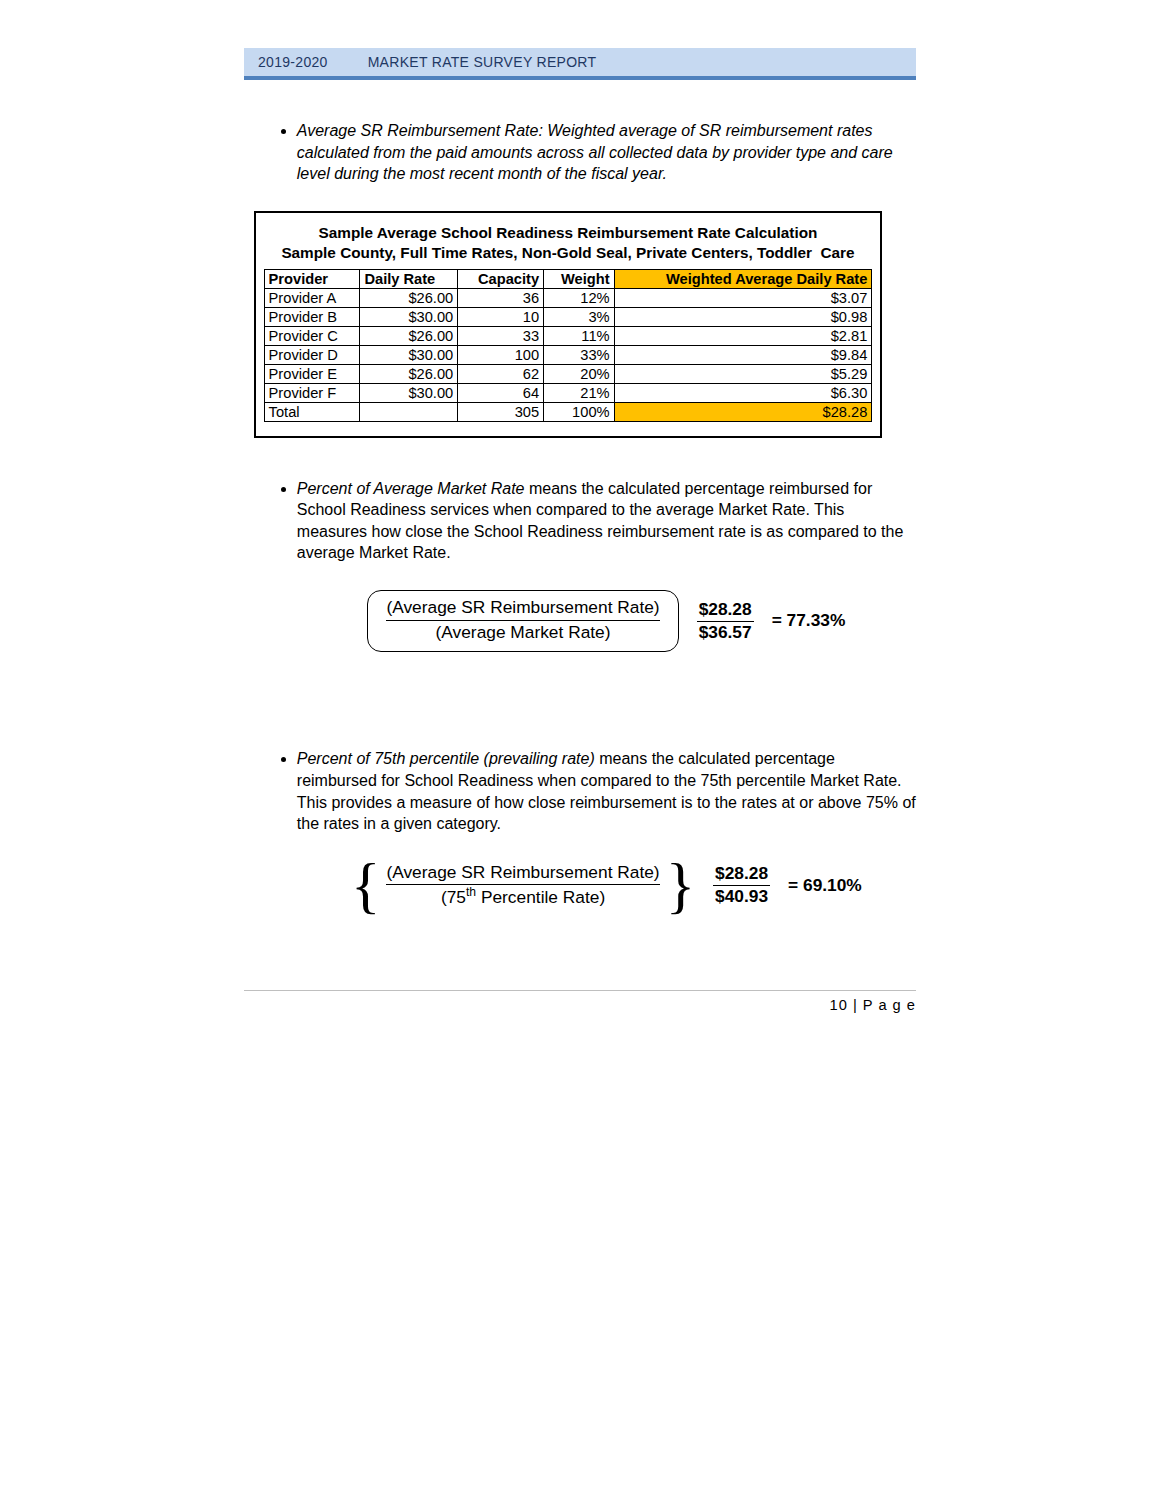2019-2020 MARKET RATE SURVEY REPORT
Average SR Reimbursement Rate: Weighted average of SR reimbursement rates calculated from the paid amounts across all collected data by provider type and care level during the most recent month of the fiscal year.
Sample Average School Readiness Reimbursement Rate Calculation Sample County, Full Time Rates, Non-Gold Seal, Private Centers, Toddler Care
| Provider | Daily Rate | Capacity | Weight | Weighted Average Daily Rate |
| --- | --- | --- | --- | --- |
| Provider A | $26.00 | 36 | 12% | $3.07 |
| Provider B | $30.00 | 10 | 3% | $0.98 |
| Provider C | $26.00 | 33 | 11% | $2.81 |
| Provider D | $30.00 | 100 | 33% | $9.84 |
| Provider E | $26.00 | 62 | 20% | $5.29 |
| Provider F | $30.00 | 64 | 21% | $6.30 |
| Total | | 305 | 100% | $28.28 |
Percent of Average Market Rate means the calculated percentage reimbursed for School Readiness services when compared to the average Market Rate. This measures how close the School Readiness reimbursement rate is as compared to the average Market Rate.
(Average SR Reimbursement Rate)
(Average Market Rate)
$28.28
$36.57
= 77.33%
Percent of 75th percentile (prevailing rate) means the calculated percentage reimbursed for School Readiness when compared to the 75th percentile Market Rate. This provides a measure of how close reimbursement is to the rates at or above 75% of the rates in a given category.
{
(Average SR Reimbursement Rate)
(75th Percentile Rate)
}
$28.28
$40.93
= 69.10%
10 | P a g e